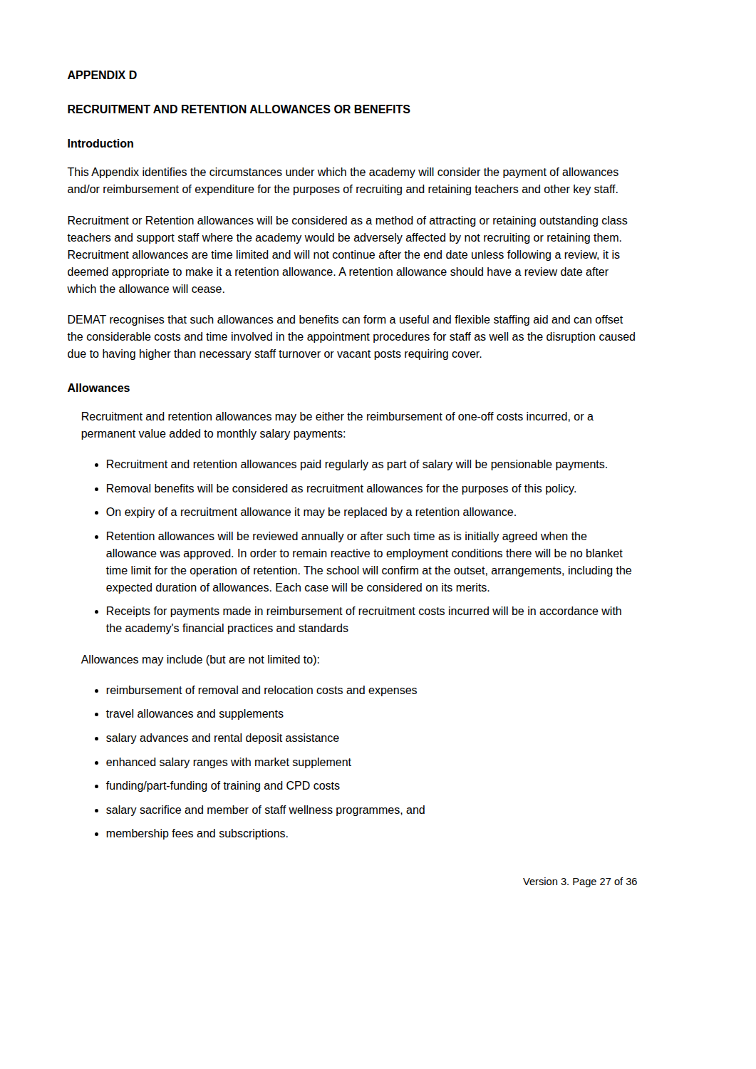APPENDIX D
RECRUITMENT AND RETENTION ALLOWANCES OR BENEFITS
Introduction
This Appendix identifies the circumstances under which the academy will consider the payment of allowances and/or reimbursement of expenditure for the purposes of recruiting and retaining teachers and other key staff.
Recruitment or Retention allowances will be considered as a method of attracting or retaining outstanding class teachers and support staff where the academy would be adversely affected by not recruiting or retaining them. Recruitment allowances are time limited and will not continue after the end date unless following a review, it is deemed appropriate to make it a retention allowance. A retention allowance should have a review date after which the allowance will cease.
DEMAT recognises that such allowances and benefits can form a useful and flexible staffing aid and can offset the considerable costs and time involved in the appointment procedures for staff as well as the disruption caused due to having higher than necessary staff turnover or vacant posts requiring cover.
Allowances
Recruitment and retention allowances may be either the reimbursement of one-off costs incurred, or a permanent value added to monthly salary payments:
Recruitment and retention allowances paid regularly as part of salary will be pensionable payments.
Removal benefits will be considered as recruitment allowances for the purposes of this policy.
On expiry of a recruitment allowance it may be replaced by a retention allowance.
Retention allowances will be reviewed annually or after such time as is initially agreed when the allowance was approved. In order to remain reactive to employment conditions there will be no blanket time limit for the operation of retention. The school will confirm at the outset, arrangements, including the expected duration of allowances. Each case will be considered on its merits.
Receipts for payments made in reimbursement of recruitment costs incurred will be in accordance with the academy's financial practices and standards
Allowances may include (but are not limited to):
reimbursement of removal and relocation costs and expenses
travel allowances and supplements
salary advances and rental deposit assistance
enhanced salary ranges with market supplement
funding/part-funding of training and CPD costs
salary sacrifice and member of staff wellness programmes, and
membership fees and subscriptions.
Version 3. Page 27 of 36